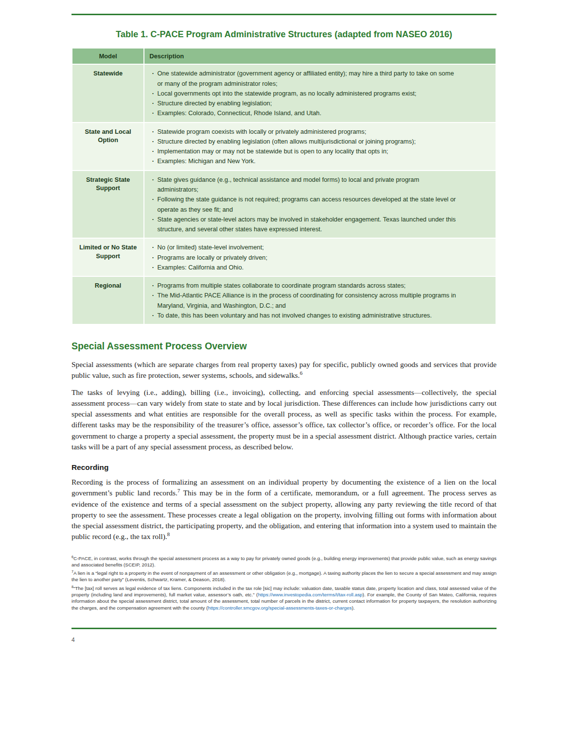Table 1. C-PACE Program Administrative Structures (adapted from NASEO 2016)
| Model | Description |
| --- | --- |
| Statewide | One statewide administrator (government agency or affiliated entity); may hire a third party to take on some or many of the program administrator roles; Local governments opt into the statewide program, as no locally administered programs exist; Structure directed by enabling legislation; Examples: Colorado, Connecticut, Rhode Island, and Utah. |
| State and Local Option | Statewide program coexists with locally or privately administered programs; Structure directed by enabling legislation (often allows multijurisdictional or joining programs); Implementation may or may not be statewide but is open to any locality that opts in; Examples: Michigan and New York. |
| Strategic State Support | State gives guidance (e.g., technical assistance and model forms) to local and private program administrators; Following the state guidance is not required; programs can access resources developed at the state level or operate as they see fit; and State agencies or state-level actors may be involved in stakeholder engagement. Texas launched under this structure, and several other states have expressed interest. |
| Limited or No State Support | No (or limited) state-level involvement; Programs are locally or privately driven; Examples: California and Ohio. |
| Regional | Programs from multiple states collaborate to coordinate program standards across states; The Mid-Atlantic PACE Alliance is in the process of coordinating for consistency across multiple programs in Maryland, Virginia, and Washington, D.C.; and To date, this has been voluntary and has not involved changes to existing administrative structures. |
Special Assessment Process Overview
Special assessments (which are separate charges from real property taxes) pay for specific, publicly owned goods and services that provide public value, such as fire protection, sewer systems, schools, and sidewalks.6
The tasks of levying (i.e., adding), billing (i.e., invoicing), collecting, and enforcing special assessments—collectively, the special assessment process—can vary widely from state to state and by local jurisdiction. These differences can include how jurisdictions carry out special assessments and what entities are responsible for the overall process, as well as specific tasks within the process. For example, different tasks may be the responsibility of the treasurer’s office, assessor’s office, tax collector’s office, or recorder’s office. For the local government to charge a property a special assessment, the property must be in a special assessment district. Although practice varies, certain tasks will be a part of any special assessment process, as described below.
Recording
Recording is the process of formalizing an assessment on an individual property by documenting the existence of a lien on the local government’s public land records.7 This may be in the form of a certificate, memorandum, or a full agreement. The process serves as evidence of the existence and terms of a special assessment on the subject property, allowing any party reviewing the title record of that property to see the assessment. These processes create a legal obligation on the property, involving filling out forms with information about the special assessment district, the participating property, and the obligation, and entering that information into a system used to maintain the public record (e.g., the tax roll).8
6C-PACE, in contrast, works through the special assessment process as a way to pay for privately owned goods (e.g., building energy improvements) that provide public value, such as energy savings and associated benefits (SCEIP, 2012).
7A lien is a “legal right to a property in the event of nonpayment of an assessment or other obligation (e.g., mortgage). A taxing authority places the lien to secure a special assessment and may assign the lien to another party” (Leventis, Schwartz, Kramer, & Deason, 2018).
8“The [tax] roll serves as legal evidence of tax liens. Components included in the tax role [sic] may include: valuation date, taxable status date, property location and class, total assessed value of the property (including land and improvements), full market value, assessor’s oath, etc.” (https://www.investopedia.com/terms/t/tax-roll.asp). For example, the County of San Mateo, California, requires information about the special assessment district, total amount of the assessment, total number of parcels in the district, current contact information for property taxpayers, the resolution authorizing the charges, and the compensation agreement with the county (https://controller.smcgov.org/special-assessments-taxes-or-charges).
4